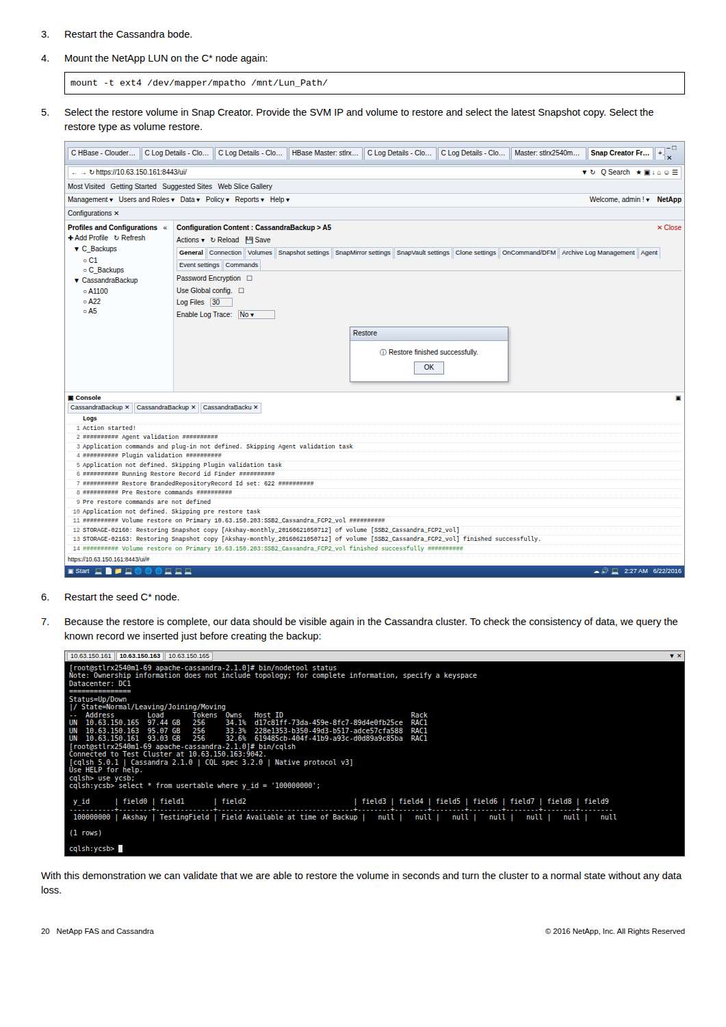3. Restart the Cassandra bode.
4. Mount the NetApp LUN on the C* node again:
mount -t ext4 /dev/mapper/mpatho /mnt/Lun_Path/
5. Select the restore volume in Snap Creator. Provide the SVM IP and volume to restore and select the latest Snapshot copy. Select the restore type as volume restore.
C HBase - Cloudera M... C Log Details - Cloude... C Log Details - Cloude... HBase Master: stlrx254... C Log Details - Cloude... C Log Details - Cloude... Master: stlrx2540m1-69... Snap Creator Fram... + – □ ✕
← → ↻ https://10.63.150.161:8443/ui/ ▼ ↻ Q Search ★ ▣ ↓ ⌂ ☺ ☰
Most Visited Getting Started Suggested Sites Web Slice Gallery
Management ▾ Users and Roles ▾ Data ▾ Policy ▾ Reports ▾ Help ▾ Welcome, admin ! ▾ NetApp
Configurations ✕
Profiles and Configurations «
✚ Add Profile ↻ Refresh
▼ C_Backups
○ C1
○ C_Backups
▼ CassandraBackup
○ A1100
○ A22
○ A5
Configuration Content : CassandraBackup > A5 ✕ Close
Actions ▾ ↻ Reload 💾 Save
General Connection Volumes Snapshot settings SnapMirror settings SnapVault settings Clone settings OnCommand/DFM Archive Log Management Agent Event settings Commands
Password Encryption ☐
Use Global config. ☐
Log Files 30
Enable Log Trace: No ▾
Restore
ⓘ Restore finished successfully.
OK
▣ Console ▣
CassandraBackup ✕CassandraBackup ✕CassandraBacku ✕
| | Logs |
| 1 | Action started! |
| 2 | ########## Agent validation ########## |
| 3 | Application commands and plug-in not defined. Skipping Agent validation task |
| 4 | ########## Plugin validation ########## |
| 5 | Application not defined. Skipping Plugin validation task |
| 6 | ########## Running Restore Record id Finder ########## |
| 7 | ########## Restore BrandedRepositoryRecord Id set: 622 ########## |
| 8 | ########## Pre Restore commands ########## |
| 9 | Pre restore commands are not defined |
| 10 | Application not defined. Skipping pre restore task |
| 11 | ########## Volume restore on Primary 10.63.150.203:SSB2_Cassandra_FCP2_vol ########## |
| 12 | STORAGE-02160: Restoring Snapshot copy [Akshay-monthly_20160621050712] of volume [SSB2_Cassandra_FCP2_vol] |
| 13 | STORAGE-02163: Restoring Snapshot copy [Akshay-monthly_20160621050712] of volume [SSB2_Cassandra_FCP2_vol] finished successfully. |
| 14 | ########## Volume restore on Primary 10.63.150.203:SSB2_Cassandra_FCP2_vol finished successfully ########## |
https://10.63.150.161:8443/ui/#
▣ Start 💻 📄 📁 💻 🌐 🌐 🌐 💻 💻 💻 ☁ 🔊 💻 2:27 AM 6/22/2016
6. Restart the seed C* node.
7. Because the restore is complete, our data should be visible again in the Cassandra cluster. To check the consistency of data, we query the known record we inserted just before creating the backup:
10.63.150.16110.63.150.16310.63.150.165 ▼ ✕
[root@stlrx2540m1-69 apache-cassandra-2.1.0]# bin/nodetool status
Note: Ownership information does not include topology; for complete information, specify a keyspace
Datacenter: DC1
===============
Status=Up/Down
|/ State=Normal/Leaving/Joining/Moving
--  Address        Load       Tokens  Owns   Host ID                               Rack
UN  10.63.150.165  97.44 GB   256     34.1%  d17c81ff-73da-459e-8fc7-89d4e0fb25ce  RAC1
UN  10.63.150.163  95.07 GB   256     33.3%  228e1353-b350-49d3-b517-adce57cfa588  RAC1
UN  10.63.150.161  93.03 GB   256     32.6%  619485cb-404f-41b9-a93c-d0d89a9c85ba  RAC1
[root@stlrx2540m1-69 apache-cassandra-2.1.0]# bin/cqlsh
Connected to Test Cluster at 10.63.150.163:9042.
[cqlsh 5.0.1 | Cassandra 2.1.0 | CQL spec 3.2.0 | Native protocol v3]
Use HELP for help.
cqlsh> use ycsb;
cqlsh:ycsb> select * from usertable where y_id = '100000000';

 y_id      | field0 | field1       | field2                          | field3 | field4 | field5 | field6 | field7 | field8 | field9
-----------+--------+--------------+---------------------------------+--------+--------+--------+--------+--------+--------+--------
 100000000 | Akshay | TestingField | Field Available at time of Backup |   null |   null |   null |   null |   null |   null |   null

(1 rows)

cqlsh:ycsb>  
With this demonstration we can validate that we are able to restore the volume in seconds and turn the cluster to a normal state without any data loss.
20 NetApp FAS and Cassandra
© 2016 NetApp, Inc. All Rights Reserved